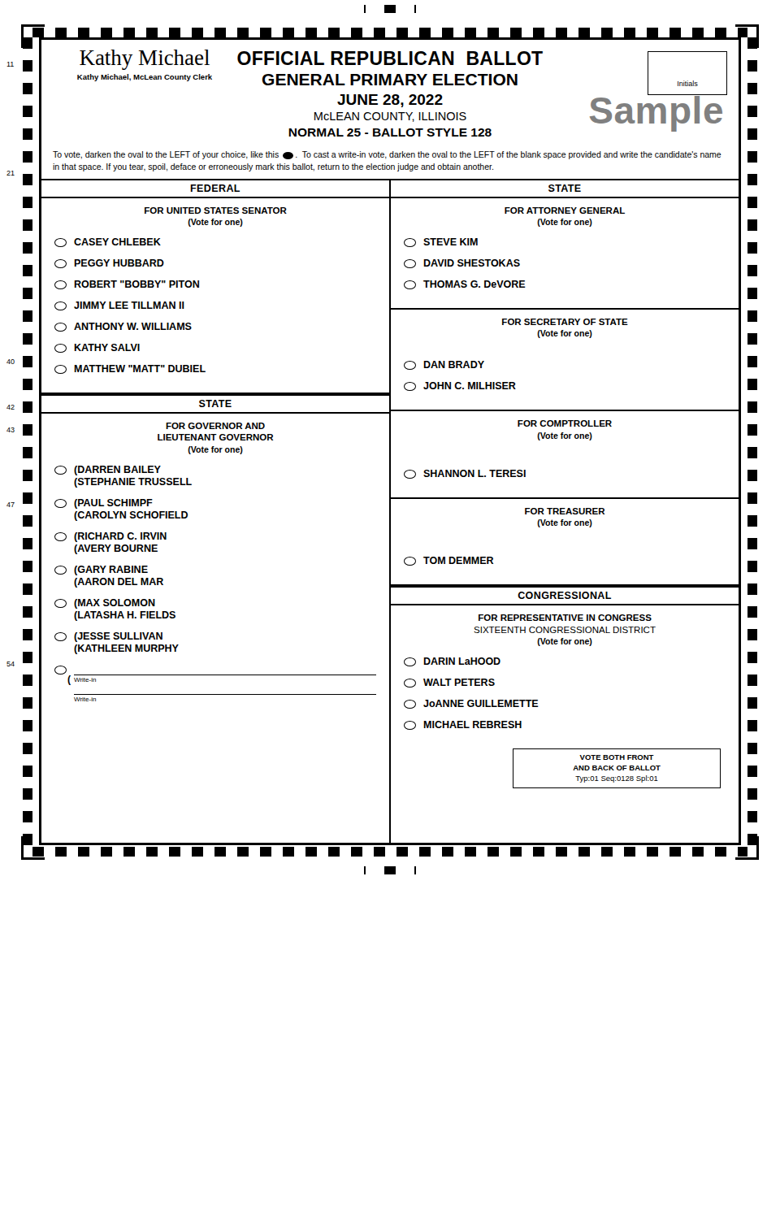11
21
40
42
43
47
54
Kathy Michael
Kathy Michael, McLean County Clerk
Initials
OFFICIAL REPUBLICAN BALLOT
GENERAL PRIMARY ELECTION
JUNE 28, 2022
McLEAN COUNTY, ILLINOIS
NORMAL 25 - BALLOT STYLE 128
Sample
To vote, darken the oval to the LEFT of your choice, like this . To cast a write-in vote, darken the oval to the LEFT of the blank space provided and write the candidate's name in that space. If you tear, spoil, deface or erroneously mark this ballot, return to the election judge and obtain another.
| FEDERAL For United States Senator (Vote for one) CASEY CHLEBEK PEGGY HUBBARD ROBERT "BOBBY" PITON JIMMY LEE TILLMAN II ANTHONY W. WILLIAMS KATHY SALVI MATTHEW "MATT" DUBIEL STATE For Governor and Lieutenant Governor (Vote for one) (DARREN BAILEY (STEPHANIE TRUSSELL (PAUL SCHIMPF (CAROLYN SCHOFIELD (RICHARD C. IRVIN (AVERY BOURNE (GARY RABINE (AARON DEL MAR (MAX SOLOMON (LATASHA H. FIELDS (JESSE SULLIVAN (KATHLEEN MURPHY Write-in ( Write-in | STATE For Attorney General (Vote for one) STEVE KIM DAVID SHESTOKAS THOMAS G. DeVORE For Secretary of State (Vote for one) DAN BRADY JOHN C. MILHISER For Comptroller (Vote for one) SHANNON L. TERESI For Treasurer (Vote for one) TOM DEMMER CONGRESSIONAL For Representative in Congress SIXTEENTH CONGRESSIONAL DISTRICT (Vote for one) DARIN LaHOOD WALT PETERS JoANNE GUILLEMETTE MICHAEL REBRESH VOTE BOTH FRONT AND BACK OF BALLOT Typ:01 Seq:0128 Spl:01 |